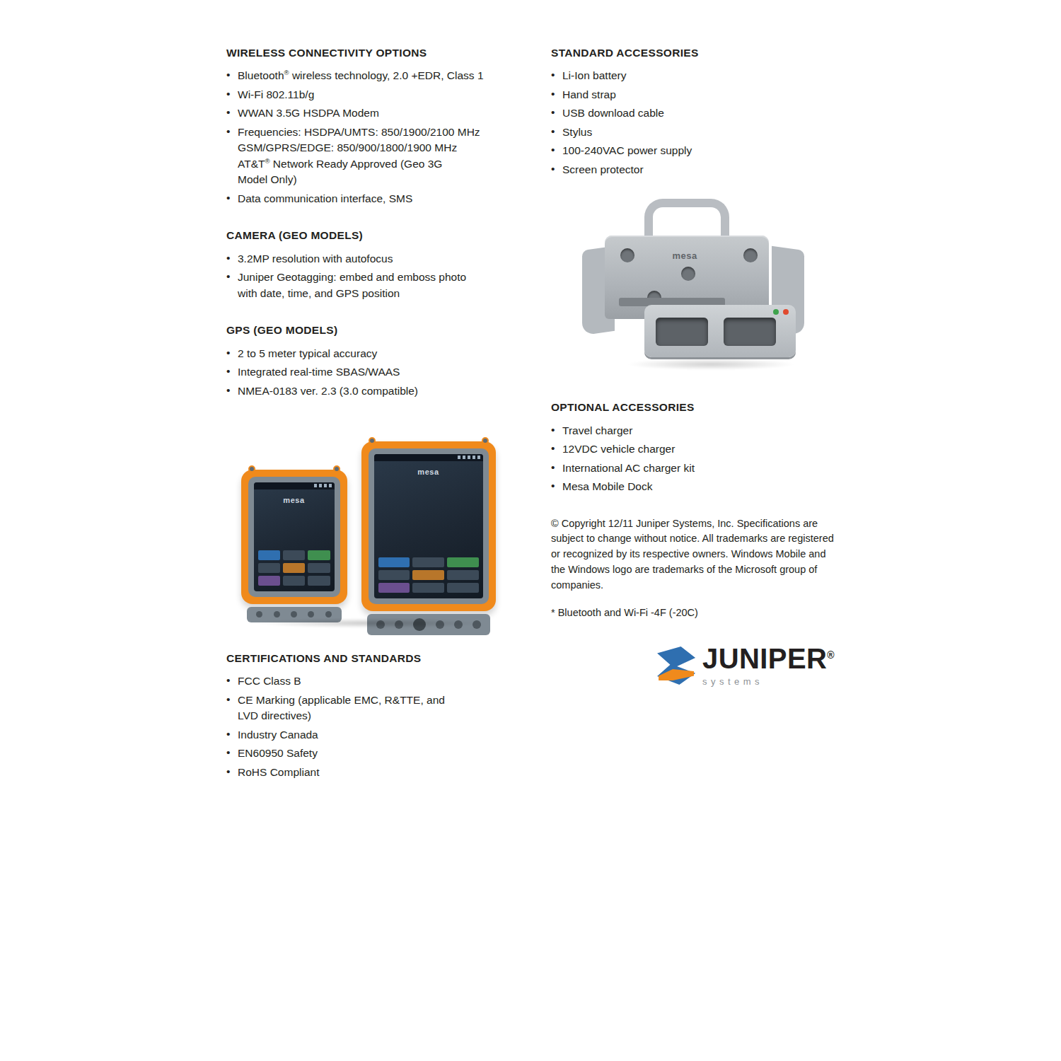Wireless Connectivity Options
Bluetooth® wireless technology, 2.0 +EDR, Class 1
Wi-Fi 802.11b/g
WWAN 3.5G HSDPA Modem
Frequencies: HSDPA/UMTS: 850/1900/2100 MHz GSM/GPRS/EDGE: 850/900/1800/1900 MHz AT&T® Network Ready Approved (Geo 3G Model Only)
Data communication interface, SMS
Camera (Geo Models)
3.2MP resolution with autofocus
Juniper Geotagging: embed and emboss photo with date, time, and GPS position
GPS (Geo Models)
2 to 5 meter typical accuracy
Integrated real-time SBAS/WAAS
NMEA-0183 ver. 2.3 (3.0 compatible)
mesa
mesa
Certifications and Standards
FCC Class B
CE Marking (applicable EMC, R&TTE, and LVD directives)
Industry Canada
EN60950 Safety
RoHS Compliant
Standard Accessories
Li-Ion battery
Hand strap
USB download cable
Stylus
100-240VAC power supply
Screen protector
mesa
Optional Accessories
Travel charger
12VDC vehicle charger
International AC charger kit
Mesa Mobile Dock
© Copyright 12/11 Juniper Systems, Inc. Specifications are subject to change without notice. All trademarks are registered or recognized by its respective owners. Windows Mobile and the Windows logo are trademarks of the Microsoft group of companies.
* Bluetooth and Wi-Fi -4F (-20C)
JUNIPER®
systems